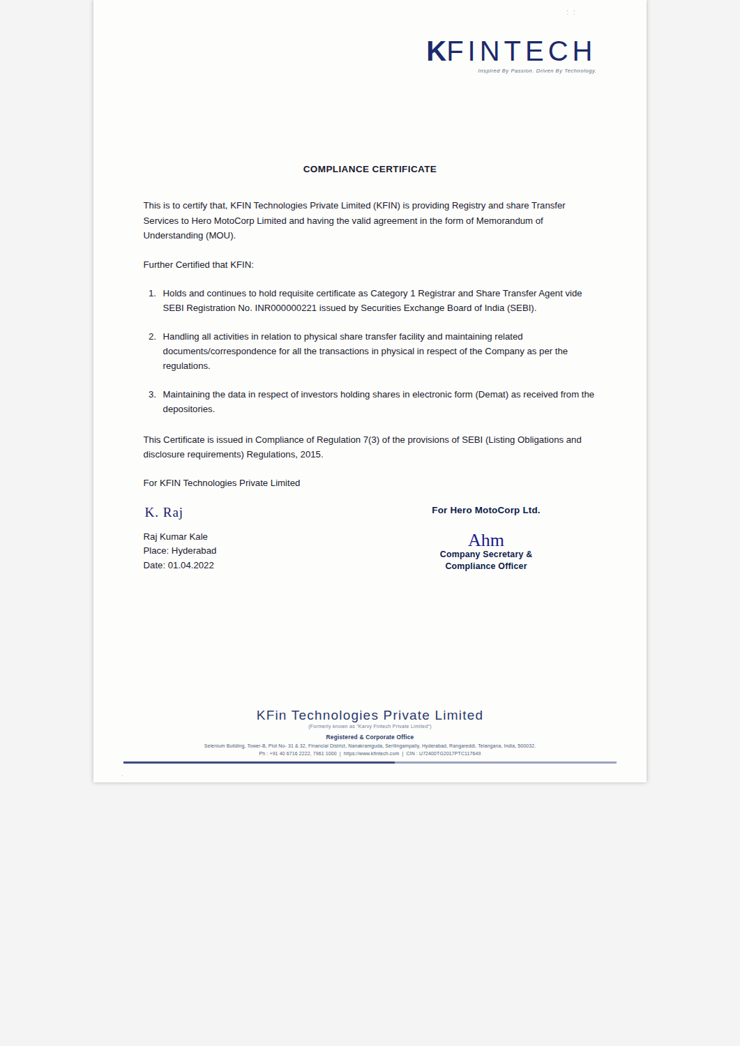: : . .•
KFINTECH
Inspired By Passion. Driven By Technology.
COMPLIANCE CERTIFICATE
This is to certify that, KFIN Technologies Private Limited (KFIN) is providing Registry and share Transfer Services to Hero MotoCorp Limited and having the valid agreement in the form of Memorandum of Understanding (MOU).
Further Certified that KFIN:
Holds and continues to hold requisite certificate as Category 1 Registrar and Share Transfer Agent vide SEBI Registration No. INR000000221 issued by Securities Exchange Board of India (SEBI).
Handling all activities in relation to physical share transfer facility and maintaining related documents/correspondence for all the transactions in physical in respect of the Company as per the regulations.
Maintaining the data in respect of investors holding shares in electronic form (Demat) as received from the depositories.
This Certificate is issued in Compliance of Regulation 7(3) of the provisions of SEBI (Listing Obligations and disclosure requirements) Regulations, 2015.
For KFIN Technologies Private Limited
K. Raj
Raj Kumar Kale
Place: Hyderabad
Date: 01.04.2022
For Hero MotoCorp Ltd.
Ahm
Company Secretary &
Compliance Officer
KFin Technologies Private Limited
(Formerly known as “Karvy Fintech Private Limited”)
Registered & Corporate Office
Selenium Building, Tower-B, Plot No- 31 & 32, Financial District, Nanakramguda, Serilingampally, Hyderabad, Rangareddi, Telangana, India, 500032.
Ph : +91 40 6716 2222, 7961 1000 | https://www.kfintech.com | CIN : U72400TG2017PTC117649